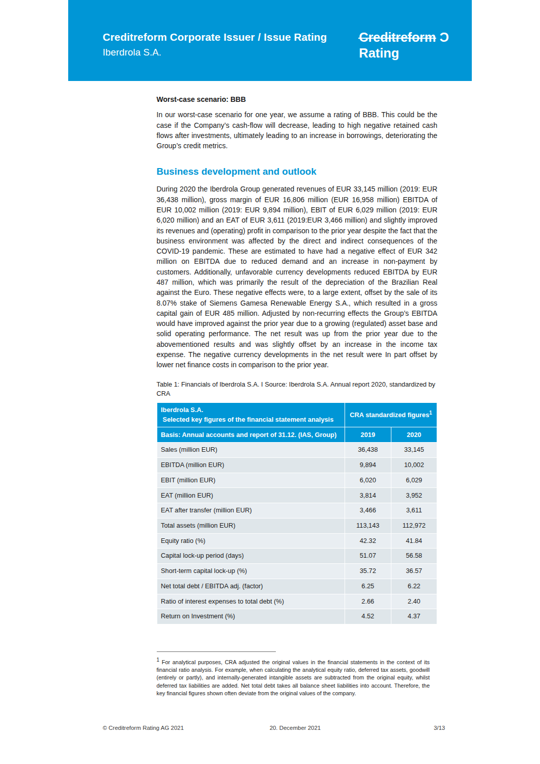Creditreform Corporate Issuer / Issue Rating Iberdrola S.A.
Creditreform C
Rating
Worst-case scenario: BBB
In our worst-case scenario for one year, we assume a rating of BBB. This could be the case if the Company’s cash-flow will decrease, leading to high negative retained cash flows after investments, ultimately leading to an increase in borrowings, deteriorating the Group’s credit metrics.
Business development and outlook
During 2020 the Iberdrola Group generated revenues of EUR 33,145 million (2019: EUR 36,438 million), gross margin of EUR 16,806 million (EUR 16,958 million) EBITDA of EUR 10,002 million (2019: EUR 9,894 million), EBIT of EUR 6,029 million (2019: EUR 6,020 million) and an EAT of EUR 3,611 (2019:EUR 3,466 million) and slightly improved its revenues and (operating) profit in comparison to the prior year despite the fact that the business environment was affected by the direct and indirect consequences of the COVID-19 pandemic. These are estimated to have had a negative effect of EUR 342 million on EBITDA due to reduced demand and an increase in non-payment by customers. Additionally, unfavorable currency developments reduced EBITDA by EUR 487 million, which was primarily the result of the depreciation of the Brazilian Real against the Euro. These negative effects were, to a large extent, offset by the sale of its 8.07% stake of Siemens Gamesa Renewable Energy S.A., which resulted in a gross capital gain of EUR 485 million. Adjusted by non-recurring effects the Group’s EBITDA would have improved against the prior year due to a growing (regulated) asset base and solid operating performance. The net result was up from the prior year due to the abovementioned results and was slightly offset by an increase in the income tax expense. The negative currency developments in the net result were In part offset by lower net finance costs in comparison to the prior year.
Table 1: Financials of Iberdrola S.A. I Source: Iberdrola S.A. Annual report 2020, standardized by CRA
| Iberdrola S.A. Selected key figures of the financial statement analysis | CRA standardized figures 1 |
| --- | --- |
| Basis: Annual accounts and report of 31.12. (IAS, Group) | 2019 | 2020 |
| Sales (million EUR) | 36,438 | 33,145 |
| EBITDA (million EUR) | 9,894 | 10,002 |
| EBIT (million EUR) | 6,020 | 6,029 |
| EAT (million EUR) | 3,814 | 3,952 |
| EAT after transfer (million EUR) | 3,466 | 3,611 |
| Total assets (million EUR) | 113,143 | 112,972 |
| Equity ratio (%) | 42.32 | 41.84 |
| Capital lock-up period (days) | 51.07 | 56.58 |
| Short-term capital lock-up (%) | 35.72 | 36.57 |
| Net total debt / EBITDA adj. (factor) | 6.25 | 6.22 |
| Ratio of interest expenses to total debt (%) | 2.66 | 2.40 |
| Return on Investment (%) | 4.52 | 4.37 |
1 For analytical purposes, CRA adjusted the original values in the financial statements in the context of its financial ratio analysis. For example, when calculating the analytical equity ratio, deferred tax assets, goodwill (entirely or partly), and internally-generated intangible assets are subtracted from the original equity, whilst deferred tax liabilities are added. Net total debt takes all balance sheet liabilities into account. Therefore, the key financial figures shown often deviate from the original values of the company.
© Creditreform Rating AG 2021
20. December 2021
3/13